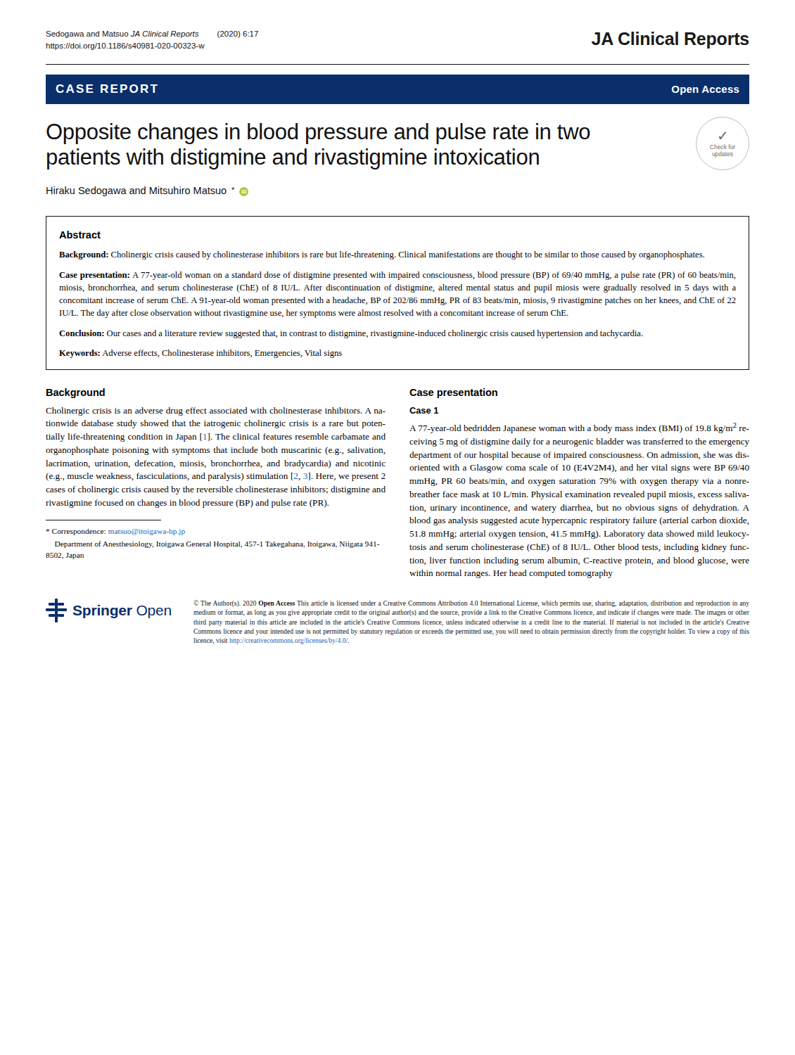Sedogawa and Matsuo JA Clinical Reports (2020) 6:17
https://doi.org/10.1186/s40981-020-00323-w
JA Clinical Reports
Case Report Open Access
✓ Check for updates
Opposite changes in blood pressure and pulse rate in two patients with distigmine and rivastigmine intoxication
Hiraku Sedogawa and Mitsuhiro Matsuo*
Abstract
Background: Cholinergic crisis caused by cholinesterase inhibitors is rare but life-threatening. Clinical manifestations are thought to be similar to those caused by organophosphates.
Case presentation: A 77-year-old woman on a standard dose of distigmine presented with impaired consciousness, blood pressure (BP) of 69/40 mmHg, a pulse rate (PR) of 60 beats/min, miosis, bronchorrhea, and serum cholinesterase (ChE) of 8 IU/L. After discontinuation of distigmine, altered mental status and pupil miosis were gradually resolved in 5 days with a concomitant increase of serum ChE. A 91-year-old woman presented with a headache, BP of 202/86 mmHg, PR of 83 beats/min, miosis, 9 rivastigmine patches on her knees, and ChE of 22 IU/L. The day after close observation without rivastigmine use, her symptoms were almost resolved with a concomitant increase of serum ChE.
Conclusion: Our cases and a literature review suggested that, in contrast to distigmine, rivastigmine-induced cholinergic crisis caused hypertension and tachycardia.
Keywords: Adverse effects, Cholinesterase inhibitors, Emergencies, Vital signs
Background
Cholinergic crisis is an adverse drug effect associated with cholinesterase inhibitors. A nationwide database study showed that the iatrogenic cholinergic crisis is a rare but potentially life-threatening condition in Japan [1]. The clinical features resemble carbamate and organophosphate poisoning with symptoms that include both muscarinic (e.g., salivation, lacrimation, urination, defecation, miosis, bronchorrhea, and bradycardia) and nicotinic (e.g., muscle weakness, fasciculations, and paralysis) stimulation [2, 3]. Here, we present 2 cases of cholinergic crisis caused by the reversible cholinesterase inhibitors; distigmine and rivastigmine focused on changes in blood pressure (BP) and pulse rate (PR).
* Correspondence: matsuo@itoigawa-hp.jp
Department of Anesthesiology, Itoigawa General Hospital, 457-1 Takegahana, Itoigawa, Niigata 941-8502, Japan
Case presentation
Case 1
A 77-year-old bedridden Japanese woman with a body mass index (BMI) of 19.8 kg/m2 receiving 5 mg of distigmine daily for a neurogenic bladder was transferred to the emergency department of our hospital because of impaired consciousness. On admission, she was disoriented with a Glasgow coma scale of 10 (E4V2M4), and her vital signs were BP 69/40 mmHg, PR 60 beats/min, and oxygen saturation 79% with oxygen therapy via a nonrebreather face mask at 10 L/min. Physical examination revealed pupil miosis, excess salivation, urinary incontinence, and watery diarrhea, but no obvious signs of dehydration. A blood gas analysis suggested acute hypercapnic respiratory failure (arterial carbon dioxide, 51.8 mmHg; arterial oxygen tension, 41.5 mmHg). Laboratory data showed mild leukocytosis and serum cholinesterase (ChE) of 8 IU/L. Other blood tests, including kidney function, liver function including serum albumin, C-reactive protein, and blood glucose, were within normal ranges. Her head computed tomography
Springer Open
© The Author(s). 2020 Open Access This article is licensed under a Creative Commons Attribution 4.0 International License, which permits use, sharing, adaptation, distribution and reproduction in any medium or format, as long as you give appropriate credit to the original author(s) and the source, provide a link to the Creative Commons licence, and indicate if changes were made. The images or other third party material in this article are included in the article's Creative Commons licence, unless indicated otherwise in a credit line to the material. If material is not included in the article's Creative Commons licence and your intended use is not permitted by statutory regulation or exceeds the permitted use, you will need to obtain permission directly from the copyright holder. To view a copy of this licence, visit http://creativecommons.org/licenses/by/4.0/.